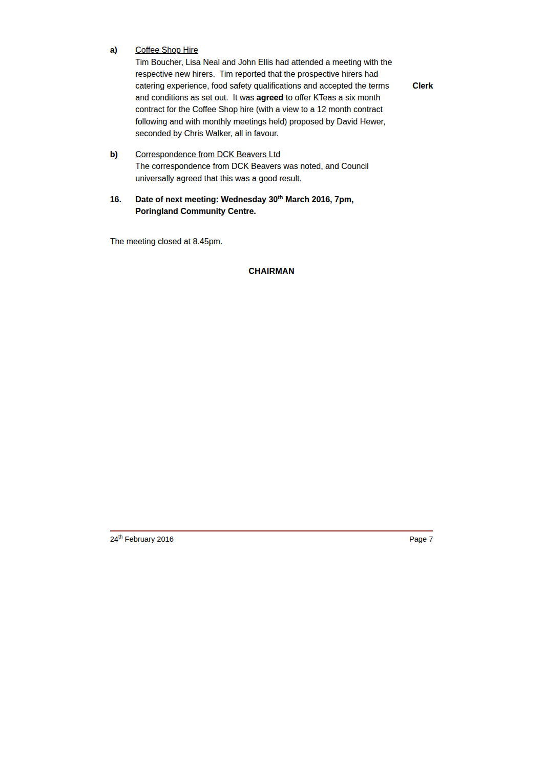a)
Coffee Shop Hire
Tim Boucher, Lisa Neal and John Ellis had attended a meeting with the respective new hirers. Tim reported that the prospective hirers had catering experience, food safety qualifications and accepted the terms and conditions as set out. It was agreed to offer KTeas a six month contract for the Coffee Shop hire (with a view to a 12 month contract following and with monthly meetings held) proposed by David Hewer, seconded by Chris Walker, all in favour.
Clerk
b)
Correspondence from DCK Beavers Ltd
The correspondence from DCK Beavers was noted, and Council universally agreed that this was a good result.
16.
Date of next meeting: Wednesday 30th March 2016, 7pm, Poringland Community Centre.
The meeting closed at 8.45pm.
CHAIRMAN
24th February 2016
Page 7